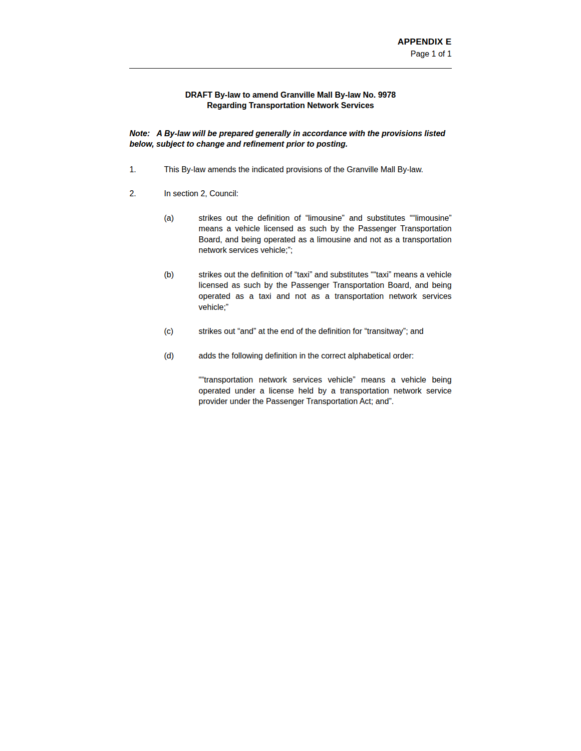APPENDIX E
Page 1 of 1
DRAFT By-law to amend Granville Mall By-law No. 9978
Regarding Transportation Network Services
Note: A By-law will be prepared generally in accordance with the provisions listed below, subject to change and refinement prior to posting.
1. This By-law amends the indicated provisions of the Granville Mall By-law.
2. In section 2, Council:
(a) strikes out the definition of “limousine” and substitutes ““limousine” means a vehicle licensed as such by the Passenger Transportation Board, and being operated as a limousine and not as a transportation network services vehicle;”;
(b) strikes out the definition of “taxi” and substitutes ““taxi” means a vehicle licensed as such by the Passenger Transportation Board, and being operated as a taxi and not as a transportation network services vehicle;”
(c) strikes out “and” at the end of the definition for “transitway”; and
(d) adds the following definition in the correct alphabetical order:
““transportation network services vehicle” means a vehicle being operated under a license held by a transportation network service provider under the Passenger Transportation Act; and”.